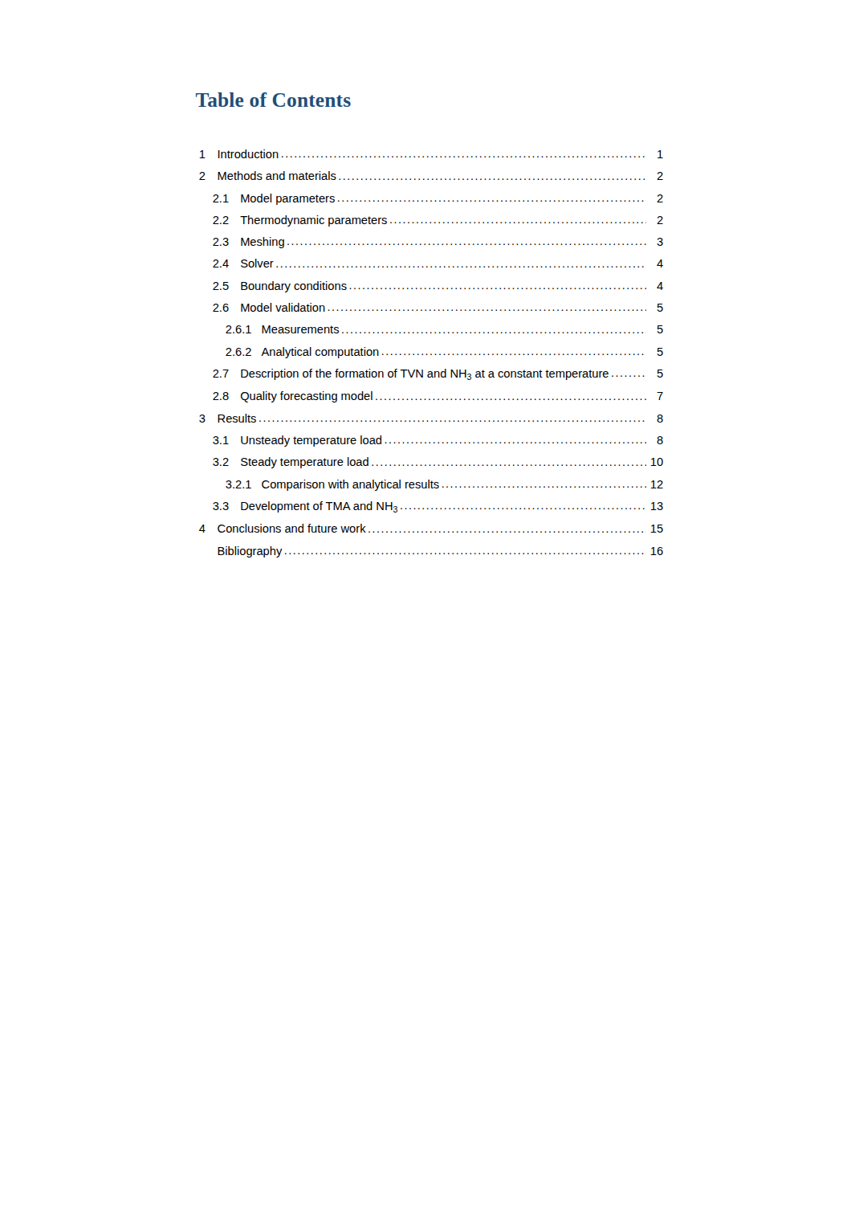Table of Contents
1 Introduction ................................................................................................................................... 1
2 Methods and materials ................................................................................................................. 2
2.1 Model parameters ............................................................................................................. 2
2.2 Thermodynamic parameters ............................................................................................. 2
2.3 Meshing ......................................................................................................................... 3
2.4 Solver ............................................................................................................................. 4
2.5 Boundary conditions ......................................................................................................... 4
2.6 Model validation ............................................................................................................... 5
2.6.1 Measurements ..................................................................................................... 5
2.6.2 Analytical computation ....................................................................................... 5
2.7 Description of the formation of TVN and NH3 at a constant temperature ............................. 5
2.8 Quality forecasting model ................................................................................................. 7
3 Results ......................................................................................................................................... 8
3.1 Unsteady temperature load ............................................................................................... 8
3.2 Steady temperature load ................................................................................................. 10
3.2.1 Comparison with analytical results ............................................................. 12
3.3 Development of TMA and NH3 ......................................................................................... 13
4 Conclusions and future work ....................................................................................................... 15
Bibliography ................................................................................................................................. 16